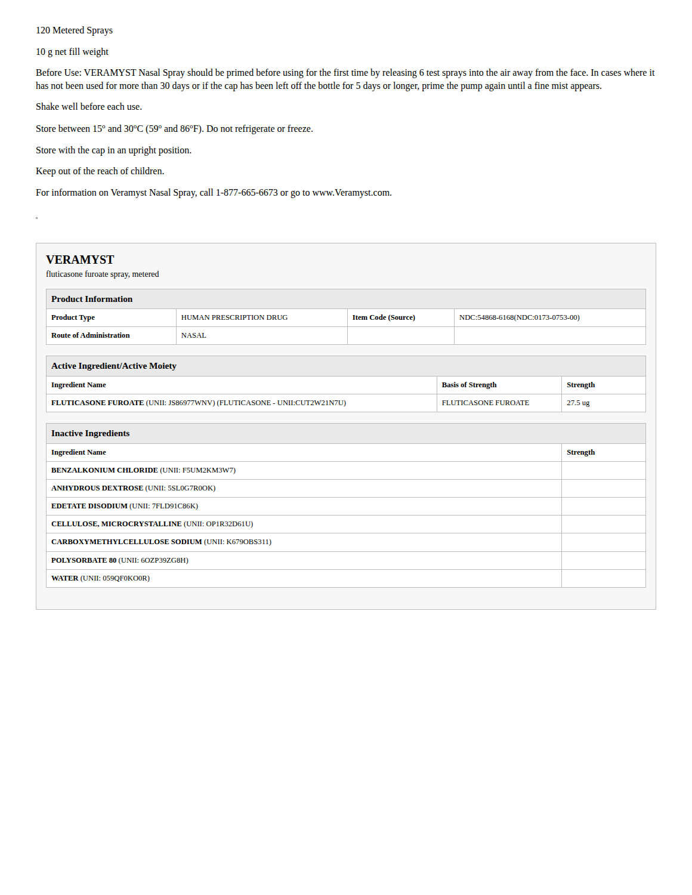120 Metered Sprays
10 g net fill weight
Before Use: VERAMYST Nasal Spray should be primed before using for the first time by releasing 6 test sprays into the air away from the face. In cases where it has not been used for more than 30 days or if the cap has been left off the bottle for 5 days or longer, prime the pump again until a fine mist appears.
Shake well before each use.
Store between 15o and 30oC (59o and 86oF). Do not refrigerate or freeze.
Store with the cap in an upright position.
Keep out of the reach of children.
For information on Veramyst Nasal Spray, call 1-877-665-6673 or go to www.Veramyst.com.
VERAMYST
fluticasone furoate spray, metered
Product Information
| Product Type | HUMAN PRESCRIPTION DRUG | Item Code (Source) | NDC:54868-6168(NDC:0173-0753-00) |
| Route of Administration | NASAL | | |
Active Ingredient/Active Moiety
| Ingredient Name | Basis of Strength | Strength |
| --- | --- | --- |
| FLUTICASONE FUROATE (UNII: JS86977WNV) (FLUTICASONE - UNII:CUT2W21N7U) | FLUTICASONE FUROATE | 27.5 ug |
Inactive Ingredients
| Ingredient Name | Strength |
| --- | --- |
| BENZALKONIUM CHLORIDE (UNII: F5UM2KM3W7) | |
| ANHYDROUS DEXTROSE (UNII: 5SL0G7R0OK) | |
| EDETATE DISODIUM (UNII: 7FLD91C86K) | |
| CELLULOSE, MICROCRYSTALLINE (UNII: OP1R32D61U) | |
| CARBOXYMETHYLCELLULOSE SODIUM (UNII: K679OBS311) | |
| POLYSORBATE 80 (UNII: 6OZP39ZG8H) | |
| WATER (UNII: 059QF0KO0R) | |